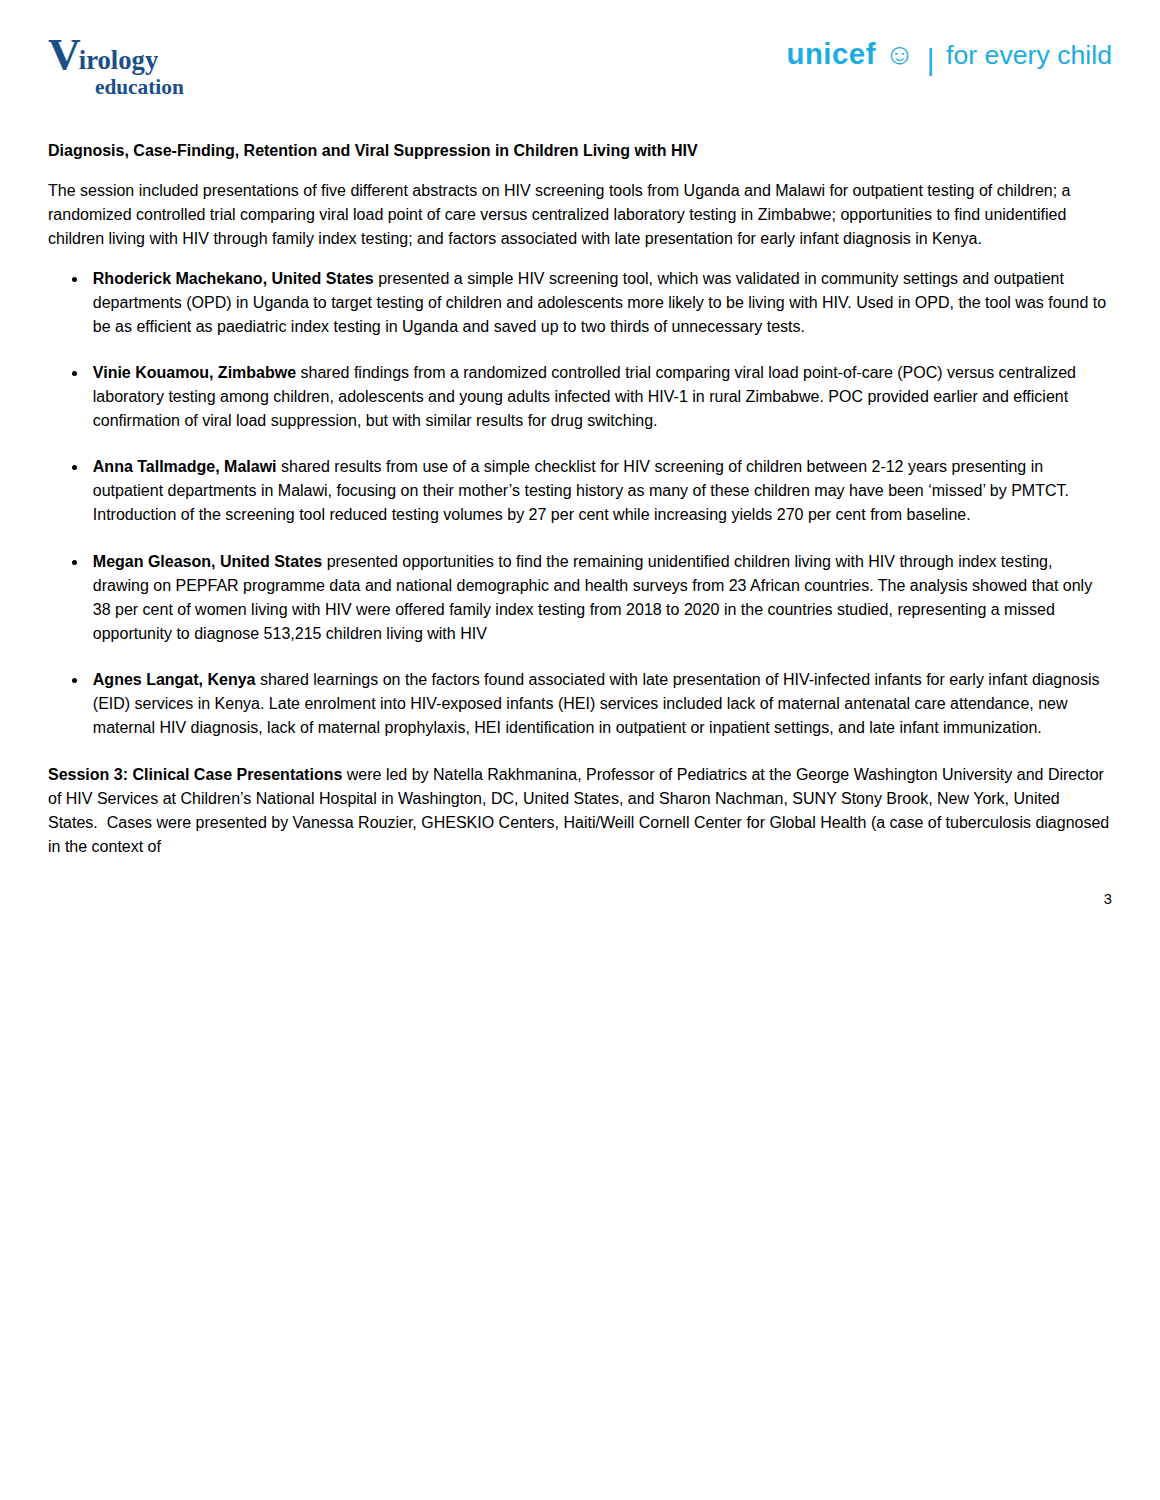Virology education
unicef ☺|for every child
Diagnosis, Case-Finding, Retention and Viral Suppression in Children Living with HIV
The session included presentations of five different abstracts on HIV screening tools from Uganda and Malawi for outpatient testing of children; a randomized controlled trial comparing viral load point of care versus centralized laboratory testing in Zimbabwe; opportunities to find unidentified children living with HIV through family index testing; and factors associated with late presentation for early infant diagnosis in Kenya.
Rhoderick Machekano, United States presented a simple HIV screening tool, which was validated in community settings and outpatient departments (OPD) in Uganda to target testing of children and adolescents more likely to be living with HIV. Used in OPD, the tool was found to be as efficient as paediatric index testing in Uganda and saved up to two thirds of unnecessary tests.
Vinie Kouamou, Zimbabwe shared findings from a randomized controlled trial comparing viral load point-of-care (POC) versus centralized laboratory testing among children, adolescents and young adults infected with HIV-1 in rural Zimbabwe. POC provided earlier and efficient confirmation of viral load suppression, but with similar results for drug switching.
Anna Tallmadge, Malawi shared results from use of a simple checklist for HIV screening of children between 2-12 years presenting in outpatient departments in Malawi, focusing on their mother’s testing history as many of these children may have been ‘missed’ by PMTCT. Introduction of the screening tool reduced testing volumes by 27 per cent while increasing yields 270 per cent from baseline.
Megan Gleason, United States presented opportunities to find the remaining unidentified children living with HIV through index testing, drawing on PEPFAR programme data and national demographic and health surveys from 23 African countries. The analysis showed that only 38 per cent of women living with HIV were offered family index testing from 2018 to 2020 in the countries studied, representing a missed opportunity to diagnose 513,215 children living with HIV
Agnes Langat, Kenya shared learnings on the factors found associated with late presentation of HIV-infected infants for early infant diagnosis (EID) services in Kenya. Late enrolment into HIV-exposed infants (HEI) services included lack of maternal antenatal care attendance, new maternal HIV diagnosis, lack of maternal prophylaxis, HEI identification in outpatient or inpatient settings, and late infant immunization.
Session 3: Clinical Case Presentations were led by Natella Rakhmanina, Professor of Pediatrics at the George Washington University and Director of HIV Services at Children’s National Hospital in Washington, DC, United States, and Sharon Nachman, SUNY Stony Brook, New York, United States. Cases were presented by Vanessa Rouzier, GHESKIO Centers, Haiti/Weill Cornell Center for Global Health (a case of tuberculosis diagnosed in the context of
3